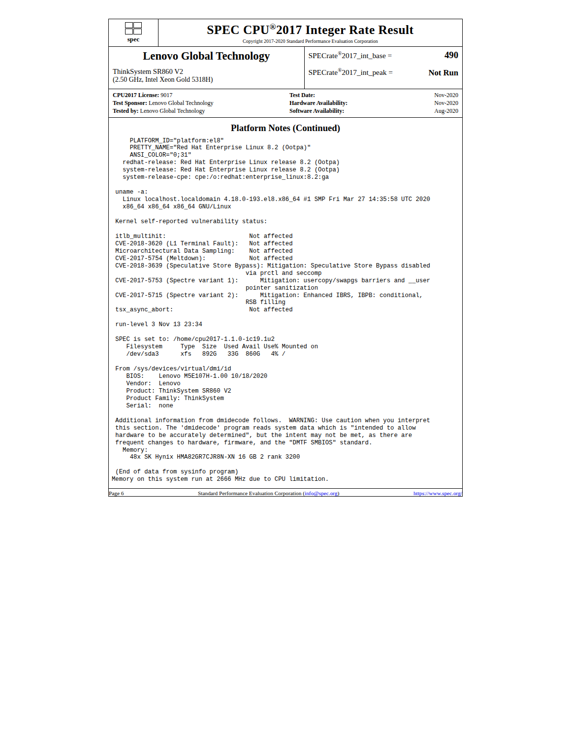spec
SPEC CPU®2017 Integer Rate Result
Copyright 2017-2020 Standard Performance Evaluation Corporation
Lenovo Global Technology
ThinkSystem SR860 V2
(2.50 GHz, Intel Xeon Gold 5318H)
SPECrate®2017_int_base = 490
SPECrate®2017_int_peak = Not Run
CPU2017 License: 9017
Test Sponsor: Lenovo Global Technology
Tested by: Lenovo Global Technology
Test Date: Nov-2020
Hardware Availability: Nov-2020
Software Availability: Aug-2020
Platform Notes (Continued)
     PLATFORM_ID="platform:el8"
     PRETTY_NAME="Red Hat Enterprise Linux 8.2 (Ootpa)"
     ANSI_COLOR="0;31"
   redhat-release: Red Hat Enterprise Linux release 8.2 (Ootpa)
   system-release: Red Hat Enterprise Linux release 8.2 (Ootpa)
   system-release-cpe: cpe:/o:redhat:enterprise_linux:8.2:ga

 uname -a:
   Linux localhost.localdomain 4.18.0-193.el8.x86_64 #1 SMP Fri Mar 27 14:35:58 UTC 2020
   x86_64 x86_64 x86_64 GNU/Linux

 Kernel self-reported vulnerability status:

 itlb_multihit:                       Not affected
 CVE-2018-3620 (L1 Terminal Fault):   Not affected
 Microarchitectural Data Sampling:    Not affected
 CVE-2017-5754 (Meltdown):            Not affected
 CVE-2018-3639 (Speculative Store Bypass): Mitigation: Speculative Store Bypass disabled
                                     via prctl and seccomp
 CVE-2017-5753 (Spectre variant 1):      Mitigation: usercopy/swapgs barriers and __user
                                     pointer sanitization
 CVE-2017-5715 (Spectre variant 2):      Mitigation: Enhanced IBRS, IBPB: conditional,
                                     RSB filling
 tsx_async_abort:                     Not affected

 run-level 3 Nov 13 23:34

 SPEC is set to: /home/cpu2017-1.1.0-ic19.1u2
    Filesystem     Type  Size  Used Avail Use% Mounted on
    /dev/sda3      xfs   892G   33G  860G   4% /

 From /sys/devices/virtual/dmi/id
    BIOS:    Lenovo M5E107H-1.00 10/18/2020
    Vendor:  Lenovo
    Product: ThinkSystem SR860 V2
    Product Family: ThinkSystem
    Serial:  none

 Additional information from dmidecode follows.  WARNING: Use caution when you interpret
 this section. The 'dmidecode' program reads system data which is "intended to allow
 hardware to be accurately determined", but the intent may not be met, as there are
 frequent changes to hardware, firmware, and the "DMTF SMBIOS" standard.
   Memory:
     48x SK Hynix HMA82GR7CJR8N-XN 16 GB 2 rank 3200

 (End of data from sysinfo program)
Memory on this system run at 2666 MHz due to CPU limitation.
Page 6
Standard Performance Evaluation Corporation (info@spec.org)
https://www.spec.org/